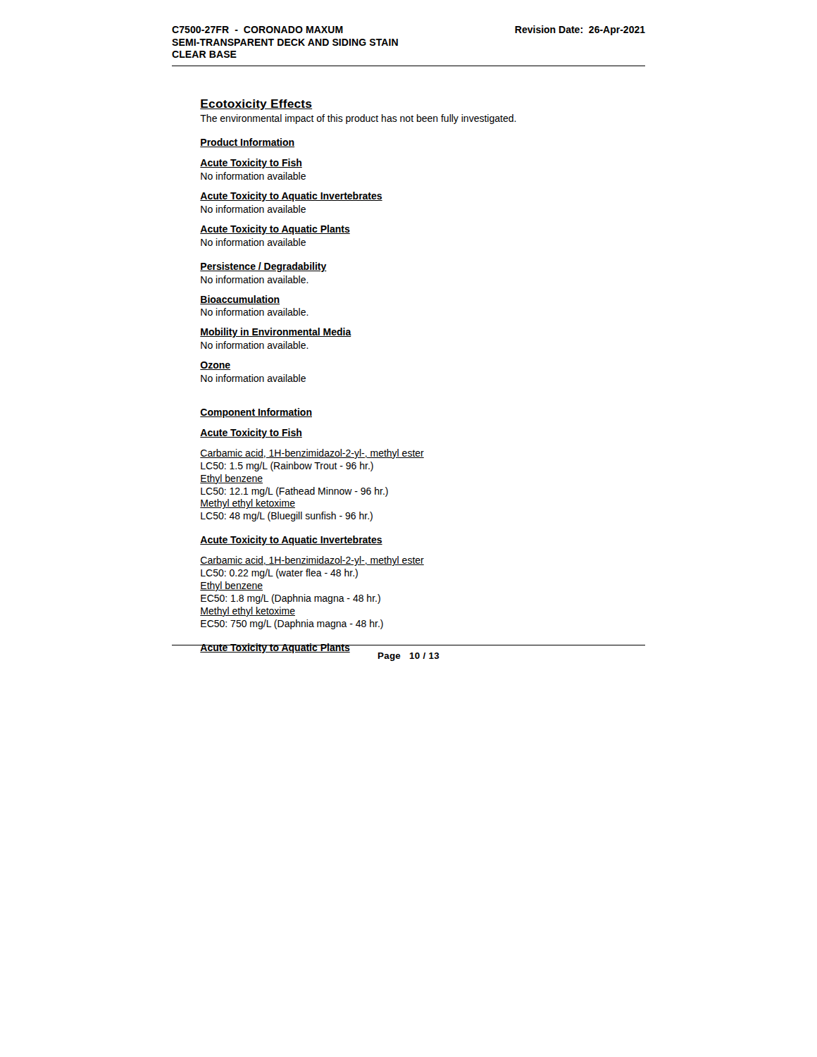C7500-27FR - CORONADO MAXUM SEMI-TRANSPARENT DECK AND SIDING STAIN CLEAR BASE
Revision Date: 26-Apr-2021
Ecotoxicity Effects
The environmental impact of this product has not been fully investigated.
Product Information
Acute Toxicity to Fish
No information available
Acute Toxicity to Aquatic Invertebrates
No information available
Acute Toxicity to Aquatic Plants
No information available
Persistence / Degradability
No information available.
Bioaccumulation
No information available.
Mobility in Environmental Media
No information available.
Ozone
No information available
Component Information
Acute Toxicity to Fish
Carbamic acid, 1H-benzimidazol-2-yl-, methyl ester
LC50: 1.5 mg/L (Rainbow Trout - 96 hr.)
Ethyl benzene
LC50: 12.1 mg/L (Fathead Minnow - 96 hr.)
Methyl ethyl ketoxime
LC50: 48 mg/L (Bluegill sunfish - 96 hr.)
Acute Toxicity to Aquatic Invertebrates
Carbamic acid, 1H-benzimidazol-2-yl-, methyl ester
LC50: 0.22 mg/L (water flea - 48 hr.)
Ethyl benzene
EC50: 1.8 mg/L (Daphnia magna - 48 hr.)
Methyl ethyl ketoxime
EC50: 750 mg/L (Daphnia magna - 48 hr.)
Acute Toxicity to Aquatic Plants
Page 10 / 13